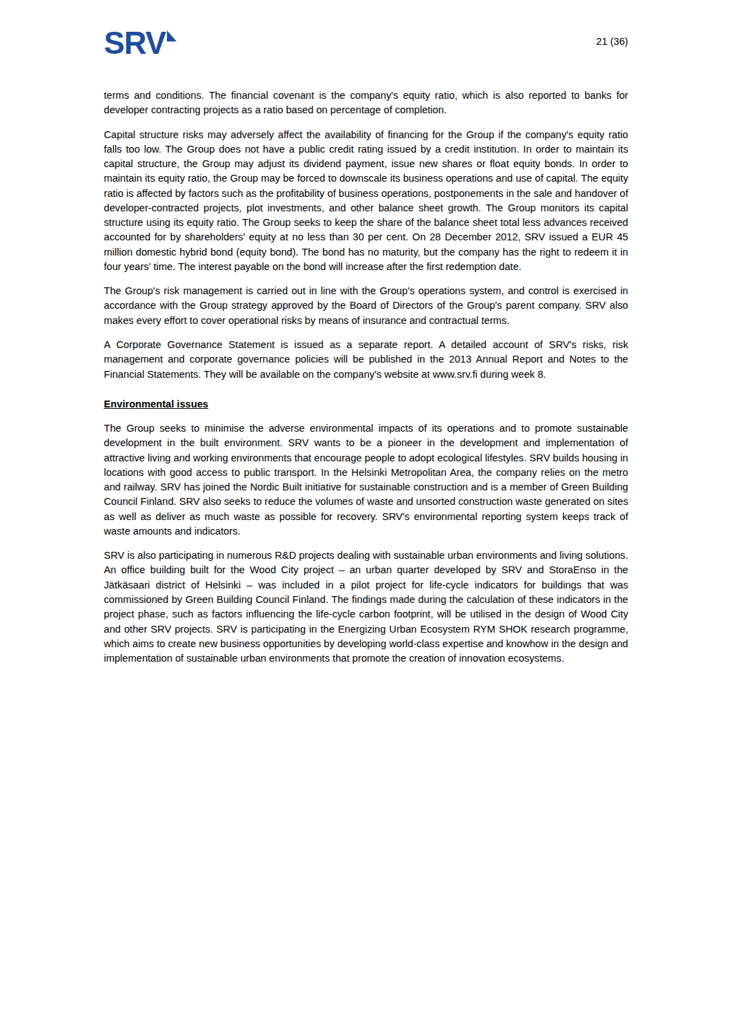SRV
21 (36)
terms and conditions. The financial covenant is the company's equity ratio, which is also reported to banks for developer contracting projects as a ratio based on percentage of completion.
Capital structure risks may adversely affect the availability of financing for the Group if the company's equity ratio falls too low. The Group does not have a public credit rating issued by a credit institution. In order to maintain its capital structure, the Group may adjust its dividend payment, issue new shares or float equity bonds. In order to maintain its equity ratio, the Group may be forced to downscale its business operations and use of capital. The equity ratio is affected by factors such as the profitability of business operations, postponements in the sale and handover of developer-contracted projects, plot investments, and other balance sheet growth. The Group monitors its capital structure using its equity ratio. The Group seeks to keep the share of the balance sheet total less advances received accounted for by shareholders' equity at no less than 30 per cent. On 28 December 2012, SRV issued a EUR 45 million domestic hybrid bond (equity bond). The bond has no maturity, but the company has the right to redeem it in four years' time. The interest payable on the bond will increase after the first redemption date.
The Group's risk management is carried out in line with the Group's operations system, and control is exercised in accordance with the Group strategy approved by the Board of Directors of the Group's parent company. SRV also makes every effort to cover operational risks by means of insurance and contractual terms.
A Corporate Governance Statement is issued as a separate report. A detailed account of SRV's risks, risk management and corporate governance policies will be published in the 2013 Annual Report and Notes to the Financial Statements. They will be available on the company's website at www.srv.fi during week 8.
Environmental issues
The Group seeks to minimise the adverse environmental impacts of its operations and to promote sustainable development in the built environment. SRV wants to be a pioneer in the development and implementation of attractive living and working environments that encourage people to adopt ecological lifestyles. SRV builds housing in locations with good access to public transport. In the Helsinki Metropolitan Area, the company relies on the metro and railway. SRV has joined the Nordic Built initiative for sustainable construction and is a member of Green Building Council Finland. SRV also seeks to reduce the volumes of waste and unsorted construction waste generated on sites as well as deliver as much waste as possible for recovery. SRV's environmental reporting system keeps track of waste amounts and indicators.
SRV is also participating in numerous R&D projects dealing with sustainable urban environments and living solutions. An office building built for the Wood City project – an urban quarter developed by SRV and StoraEnso in the Jätkäsaari district of Helsinki – was included in a pilot project for life-cycle indicators for buildings that was commissioned by Green Building Council Finland. The findings made during the calculation of these indicators in the project phase, such as factors influencing the life-cycle carbon footprint, will be utilised in the design of Wood City and other SRV projects. SRV is participating in the Energizing Urban Ecosystem RYM SHOK research programme, which aims to create new business opportunities by developing world-class expertise and knowhow in the design and implementation of sustainable urban environments that promote the creation of innovation ecosystems.